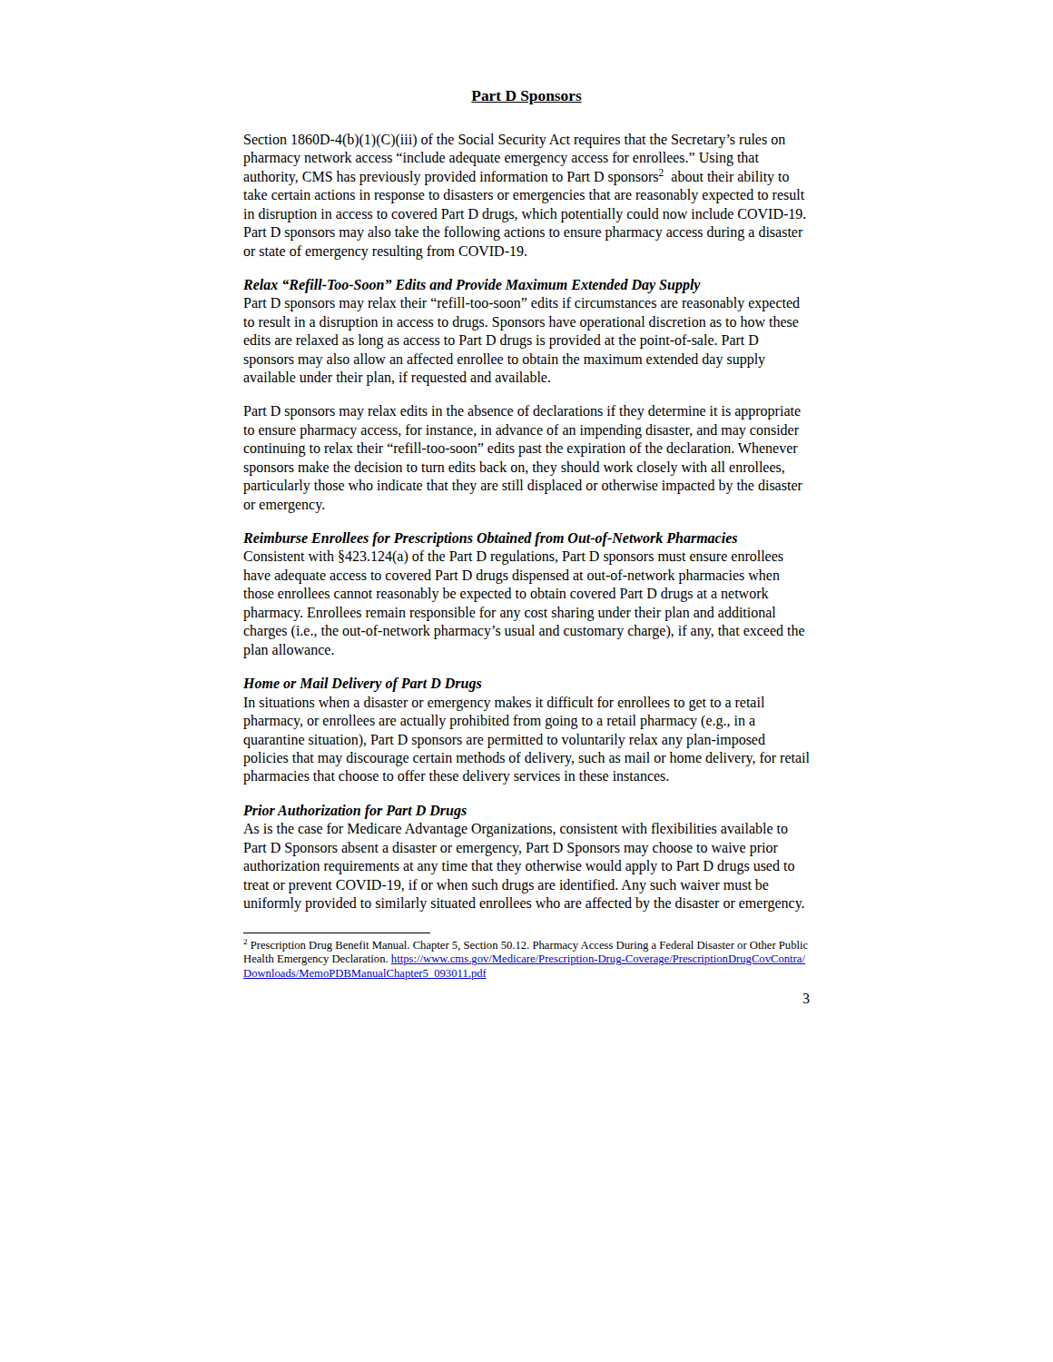Part D Sponsors
Section 1860D-4(b)(1)(C)(iii) of the Social Security Act requires that the Secretary’s rules on pharmacy network access “include adequate emergency access for enrollees.” Using that authority, CMS has previously provided information to Part D sponsors2 about their ability to take certain actions in response to disasters or emergencies that are reasonably expected to result in disruption in access to covered Part D drugs, which potentially could now include COVID-19. Part D sponsors may also take the following actions to ensure pharmacy access during a disaster or state of emergency resulting from COVID-19.
Relax “Refill-Too-Soon” Edits and Provide Maximum Extended Day Supply
Part D sponsors may relax their “refill-too-soon” edits if circumstances are reasonably expected to result in a disruption in access to drugs. Sponsors have operational discretion as to how these edits are relaxed as long as access to Part D drugs is provided at the point-of-sale. Part D sponsors may also allow an affected enrollee to obtain the maximum extended day supply available under their plan, if requested and available.
Part D sponsors may relax edits in the absence of declarations if they determine it is appropriate to ensure pharmacy access, for instance, in advance of an impending disaster, and may consider continuing to relax their “refill-too-soon” edits past the expiration of the declaration. Whenever sponsors make the decision to turn edits back on, they should work closely with all enrollees, particularly those who indicate that they are still displaced or otherwise impacted by the disaster or emergency.
Reimburse Enrollees for Prescriptions Obtained from Out-of-Network Pharmacies
Consistent with §423.124(a) of the Part D regulations, Part D sponsors must ensure enrollees have adequate access to covered Part D drugs dispensed at out-of-network pharmacies when those enrollees cannot reasonably be expected to obtain covered Part D drugs at a network pharmacy. Enrollees remain responsible for any cost sharing under their plan and additional charges (i.e., the out-of-network pharmacy’s usual and customary charge), if any, that exceed the plan allowance.
Home or Mail Delivery of Part D Drugs
In situations when a disaster or emergency makes it difficult for enrollees to get to a retail pharmacy, or enrollees are actually prohibited from going to a retail pharmacy (e.g., in a quarantine situation), Part D sponsors are permitted to voluntarily relax any plan-imposed policies that may discourage certain methods of delivery, such as mail or home delivery, for retail pharmacies that choose to offer these delivery services in these instances.
Prior Authorization for Part D Drugs
As is the case for Medicare Advantage Organizations, consistent with flexibilities available to Part D Sponsors absent a disaster or emergency, Part D Sponsors may choose to waive prior authorization requirements at any time that they otherwise would apply to Part D drugs used to treat or prevent COVID-19, if or when such drugs are identified. Any such waiver must be uniformly provided to similarly situated enrollees who are affected by the disaster or emergency.
2 Prescription Drug Benefit Manual. Chapter 5, Section 50.12. Pharmacy Access During a Federal Disaster or Other Public Health Emergency Declaration. https://www.cms.gov/Medicare/Prescription-Drug-Coverage/PrescriptionDrugCovContra/Downloads/MemoPDBManualChapter5_093011.pdf
3